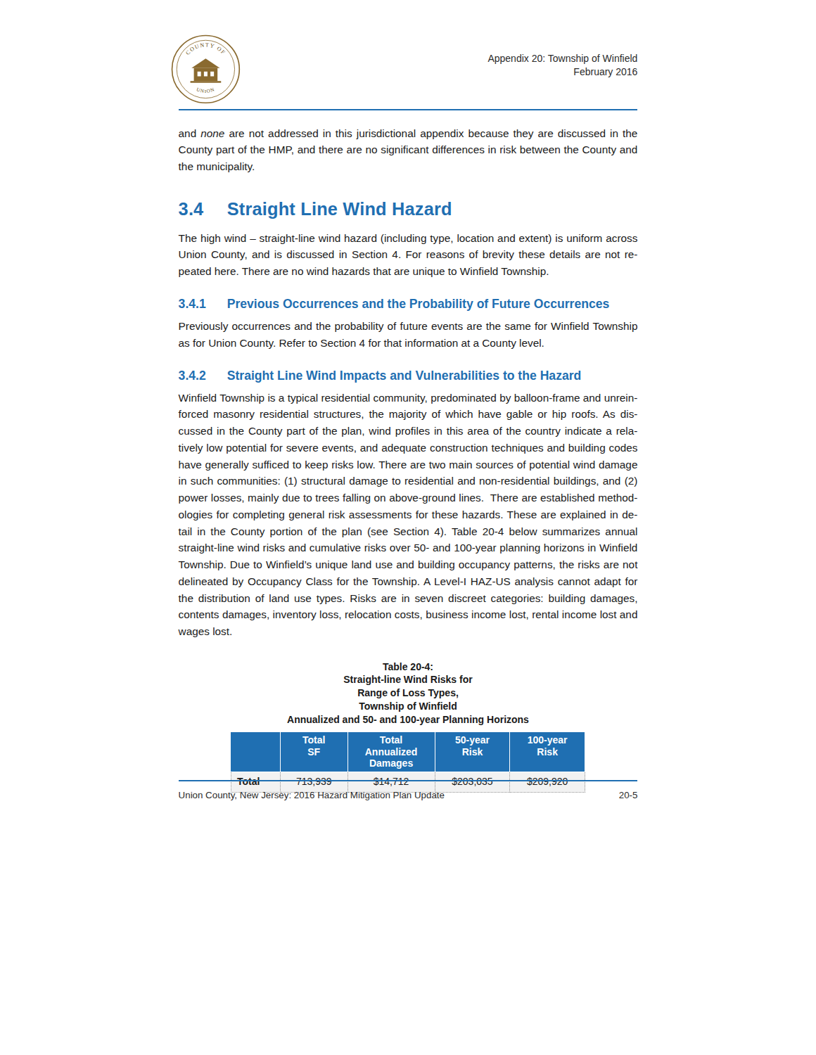COUNTY OF UNION
Appendix 20: Township of Winfield
February 2016
and none are not addressed in this jurisdictional appendix because they are discussed in the County part of the HMP, and there are no significant differences in risk between the County and the municipality.
3.4 Straight Line Wind Hazard
The high wind – straight-line wind hazard (including type, location and extent) is uniform across Union County, and is discussed in Section 4. For reasons of brevity these details are not repeated here. There are no wind hazards that are unique to Winfield Township.
3.4.1 Previous Occurrences and the Probability of Future Occurrences
Previously occurrences and the probability of future events are the same for Winfield Township as for Union County. Refer to Section 4 for that information at a County level.
3.4.2 Straight Line Wind Impacts and Vulnerabilities to the Hazard
Winfield Township is a typical residential community, predominated by balloon-frame and unreinforced masonry residential structures, the majority of which have gable or hip roofs. As discussed in the County part of the plan, wind profiles in this area of the country indicate a relatively low potential for severe events, and adequate construction techniques and building codes have generally sufficed to keep risks low. There are two main sources of potential wind damage in such communities: (1) structural damage to residential and non-residential buildings, and (2) power losses, mainly due to trees falling on above-ground lines. There are established methodologies for completing general risk assessments for these hazards. These are explained in detail in the County portion of the plan (see Section 4). Table 20-4 below summarizes annual straight-line wind risks and cumulative risks over 50- and 100-year planning horizons in Winfield Township. Due to Winfield’s unique land use and building occupancy patterns, the risks are not delineated by Occupancy Class for the Township. A Level-I HAZ-US analysis cannot adapt for the distribution of land use types. Risks are in seven discreet categories: building damages, contents damages, inventory loss, relocation costs, business income lost, rental income lost and wages lost.
Table 20-4:
Straight-line Wind Risks for
Range of Loss Types,
Township of Winfield
Annualized and 50- and 100-year Planning Horizons
| | Total SF | Total Annualized Damages | 50-year Risk | 100-year Risk |
| --- | --- | --- | --- | --- |
| Total | 713,939 | $14,712 | $203,035 | $209,920 |
Union County, New Jersey: 2016 Hazard Mitigation Plan Update 20-5